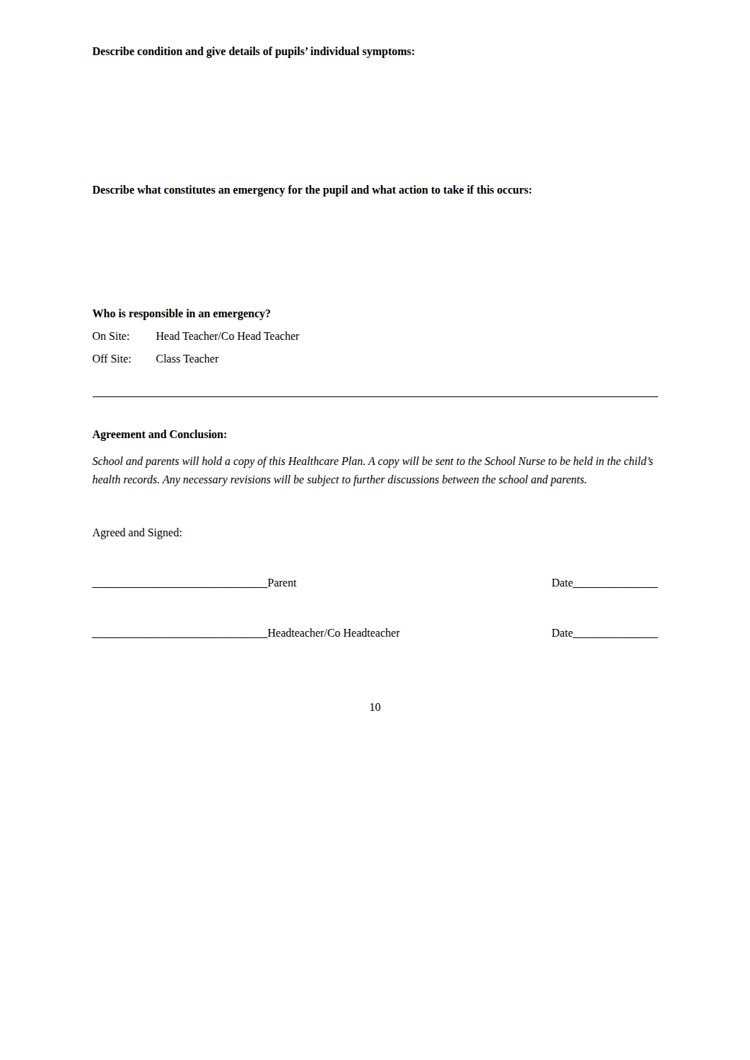Describe condition and give details of pupils’ individual symptoms:
Describe what constitutes an emergency for the pupil and what action to take if this occurs:
Who is responsible in an emergency?
On Site: Head Teacher/Co Head Teacher
Off Site: Class Teacher
Agreement and Conclusion:
School and parents will hold a copy of this Healthcare Plan. A copy will be sent to the School Nurse to be held in the child’s health records. Any necessary revisions will be subject to further discussions between the school and parents.
Agreed and Signed:
_______________________________Parent Date_______________
_______________________________Headteacher/Co Headteacher Date_______________
10